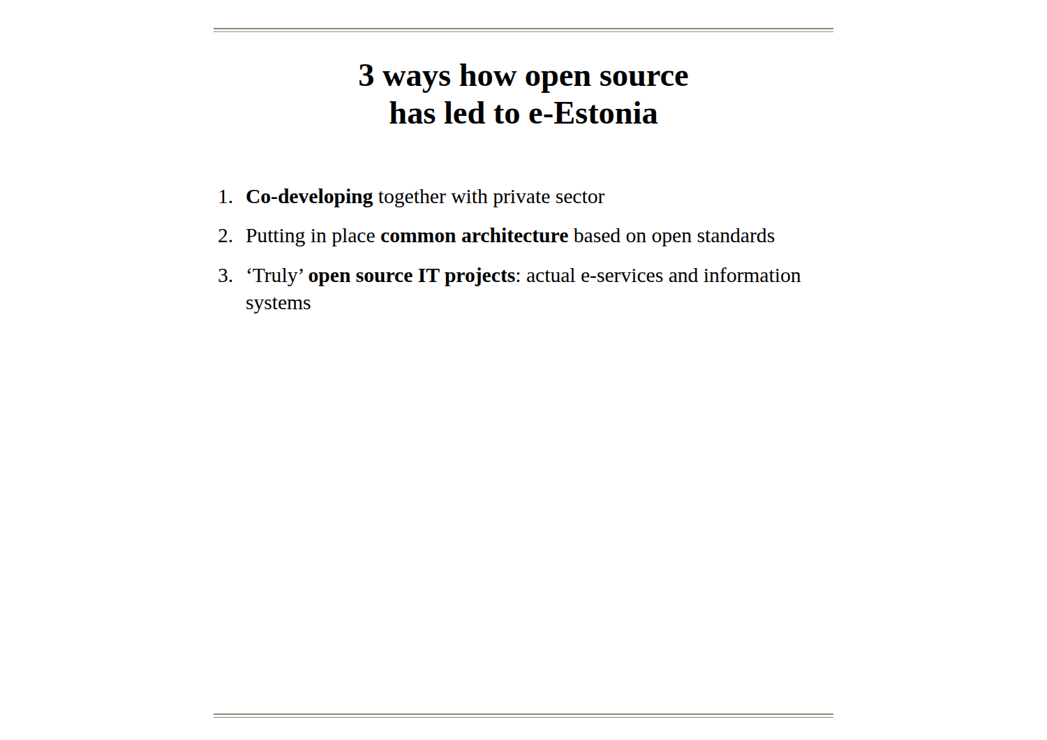3 ways how open source
has led to e-Estonia
Co-developing together with private sector
Putting in place common architecture based on open standards
‘Truly’ open source IT projects: actual e-services and information systems